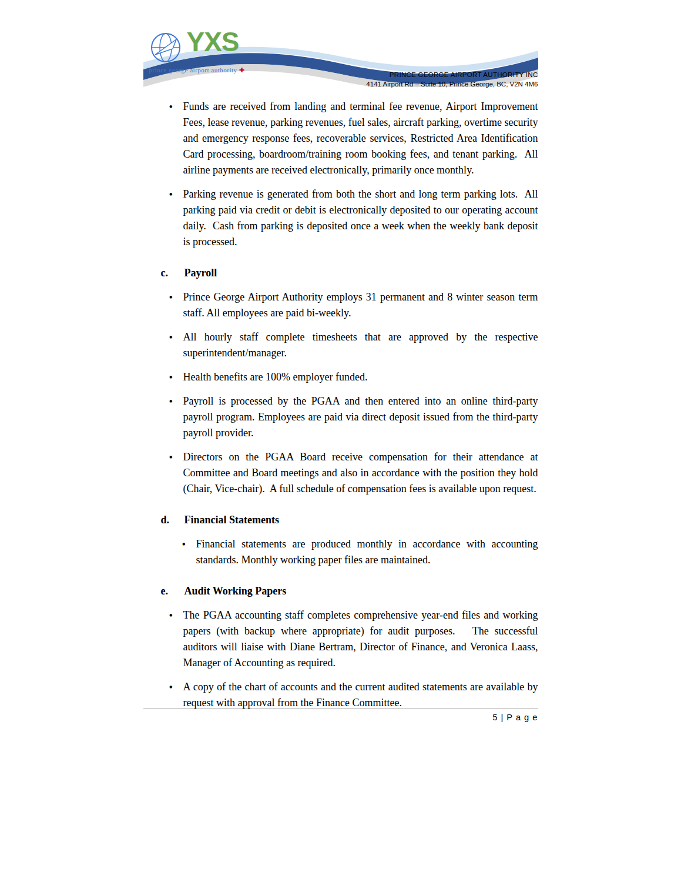YXS
prince george airport authority ✚
PRINCE GEORGE AIRPORT AUTHORITY INC
4141 Airport Rd – Suite 10, Prince George, BC, V2N 4M6
Funds are received from landing and terminal fee revenue, Airport Improvement Fees, lease revenue, parking revenues, fuel sales, aircraft parking, overtime security and emergency response fees, recoverable services, Restricted Area Identification Card processing, boardroom/training room booking fees, and tenant parking. All airline payments are received electronically, primarily once monthly.
Parking revenue is generated from both the short and long term parking lots. All parking paid via credit or debit is electronically deposited to our operating account daily. Cash from parking is deposited once a week when the weekly bank deposit is processed.
c.
Payroll
Prince George Airport Authority employs 31 permanent and 8 winter season term staff. All employees are paid bi-weekly.
All hourly staff complete timesheets that are approved by the respective superintendent/manager.
Health benefits are 100% employer funded.
Payroll is processed by the PGAA and then entered into an online third-party payroll program. Employees are paid via direct deposit issued from the third-party payroll provider.
Directors on the PGAA Board receive compensation for their attendance at Committee and Board meetings and also in accordance with the position they hold (Chair, Vice-chair). A full schedule of compensation fees is available upon request.
d.
Financial Statements
Financial statements are produced monthly in accordance with accounting standards. Monthly working paper files are maintained.
e.
Audit Working Papers
The PGAA accounting staff completes comprehensive year-end files and working papers (with backup where appropriate) for audit purposes. The successful auditors will liaise with Diane Bertram, Director of Finance, and Veronica Laass, Manager of Accounting as required.
A copy of the chart of accounts and the current audited statements are available by request with approval from the Finance Committee.
5 | P a g e